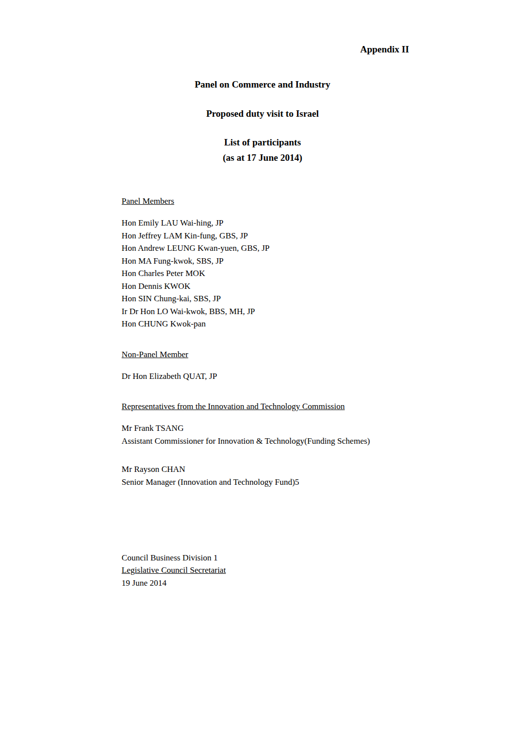Appendix II
Panel on Commerce and Industry
Proposed duty visit to Israel
List of participants
(as at 17 June 2014)
Panel Members
Hon Emily LAU Wai-hing, JP
Hon Jeffrey LAM Kin-fung, GBS, JP
Hon Andrew LEUNG Kwan-yuen, GBS, JP
Hon MA Fung-kwok, SBS, JP
Hon Charles Peter MOK
Hon Dennis KWOK
Hon SIN Chung-kai, SBS, JP
Ir Dr Hon LO Wai-kwok, BBS, MH, JP
Hon CHUNG Kwok-pan
Non-Panel Member
Dr Hon Elizabeth QUAT, JP
Representatives from the Innovation and Technology Commission
Mr Frank TSANG
Assistant Commissioner for Innovation & Technology(Funding Schemes)
Mr Rayson CHAN
Senior Manager (Innovation and Technology Fund)5
Council Business Division 1
Legislative Council Secretariat
19 June 2014